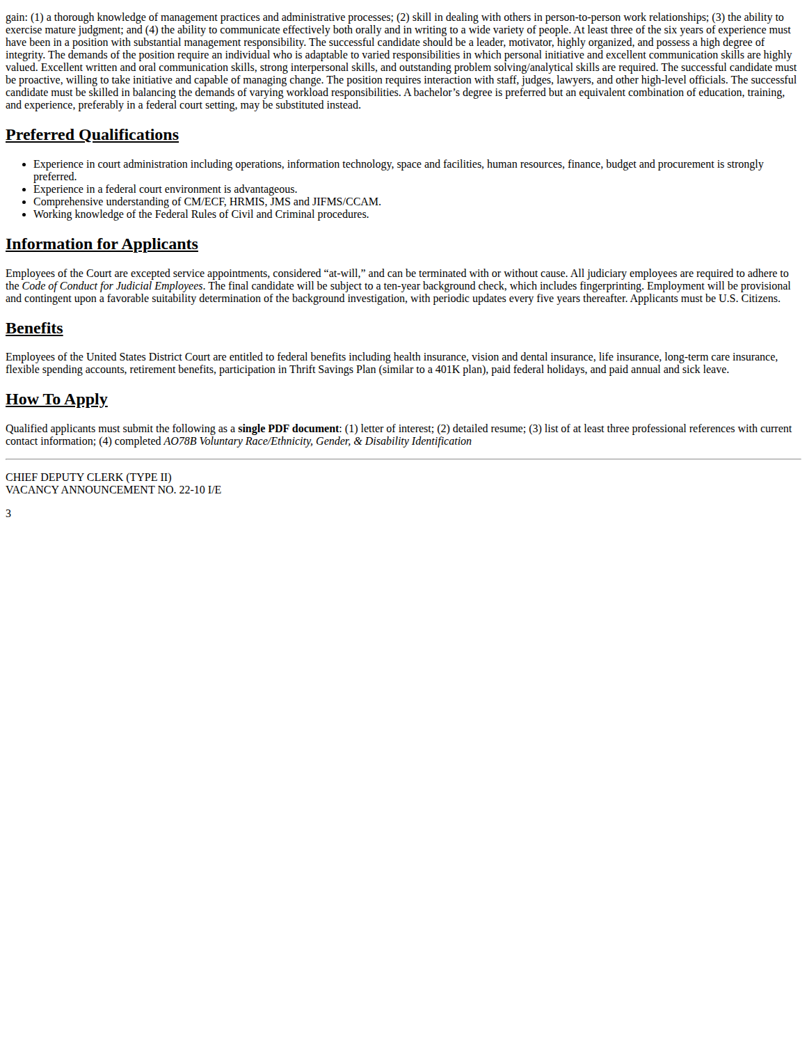gain: (1) a thorough knowledge of management practices and administrative processes; (2) skill in dealing with others in person-to-person work relationships; (3) the ability to exercise mature judgment; and (4) the ability to communicate effectively both orally and in writing to a wide variety of people. At least three of the six years of experience must have been in a position with substantial management responsibility. The successful candidate should be a leader, motivator, highly organized, and possess a high degree of integrity. The demands of the position require an individual who is adaptable to varied responsibilities in which personal initiative and excellent communication skills are highly valued. Excellent written and oral communication skills, strong interpersonal skills, and outstanding problem solving/analytical skills are required. The successful candidate must be proactive, willing to take initiative and capable of managing change. The position requires interaction with staff, judges, lawyers, and other high-level officials. The successful candidate must be skilled in balancing the demands of varying workload responsibilities. A bachelor’s degree is preferred but an equivalent combination of education, training, and experience, preferably in a federal court setting, may be substituted instead.
Preferred Qualifications
Experience in court administration including operations, information technology, space and facilities, human resources, finance, budget and procurement is strongly preferred.
Experience in a federal court environment is advantageous.
Comprehensive understanding of CM/ECF, HRMIS, JMS and JIFMS/CCAM.
Working knowledge of the Federal Rules of Civil and Criminal procedures.
Information for Applicants
Employees of the Court are excepted service appointments, considered “at-will,” and can be terminated with or without cause. All judiciary employees are required to adhere to the Code of Conduct for Judicial Employees. The final candidate will be subject to a ten-year background check, which includes fingerprinting. Employment will be provisional and contingent upon a favorable suitability determination of the background investigation, with periodic updates every five years thereafter. Applicants must be U.S. Citizens.
Benefits
Employees of the United States District Court are entitled to federal benefits including health insurance, vision and dental insurance, life insurance, long-term care insurance, flexible spending accounts, retirement benefits, participation in Thrift Savings Plan (similar to a 401K plan), paid federal holidays, and paid annual and sick leave.
How To Apply
Qualified applicants must submit the following as a single PDF document: (1) letter of interest; (2) detailed resume; (3) list of at least three professional references with current contact information; (4) completed AO78B Voluntary Race/Ethnicity, Gender, & Disability Identification
CHIEF DEPUTY CLERK (TYPE II)
VACANCY ANNOUNCEMENT NO. 22-10 I/E
3